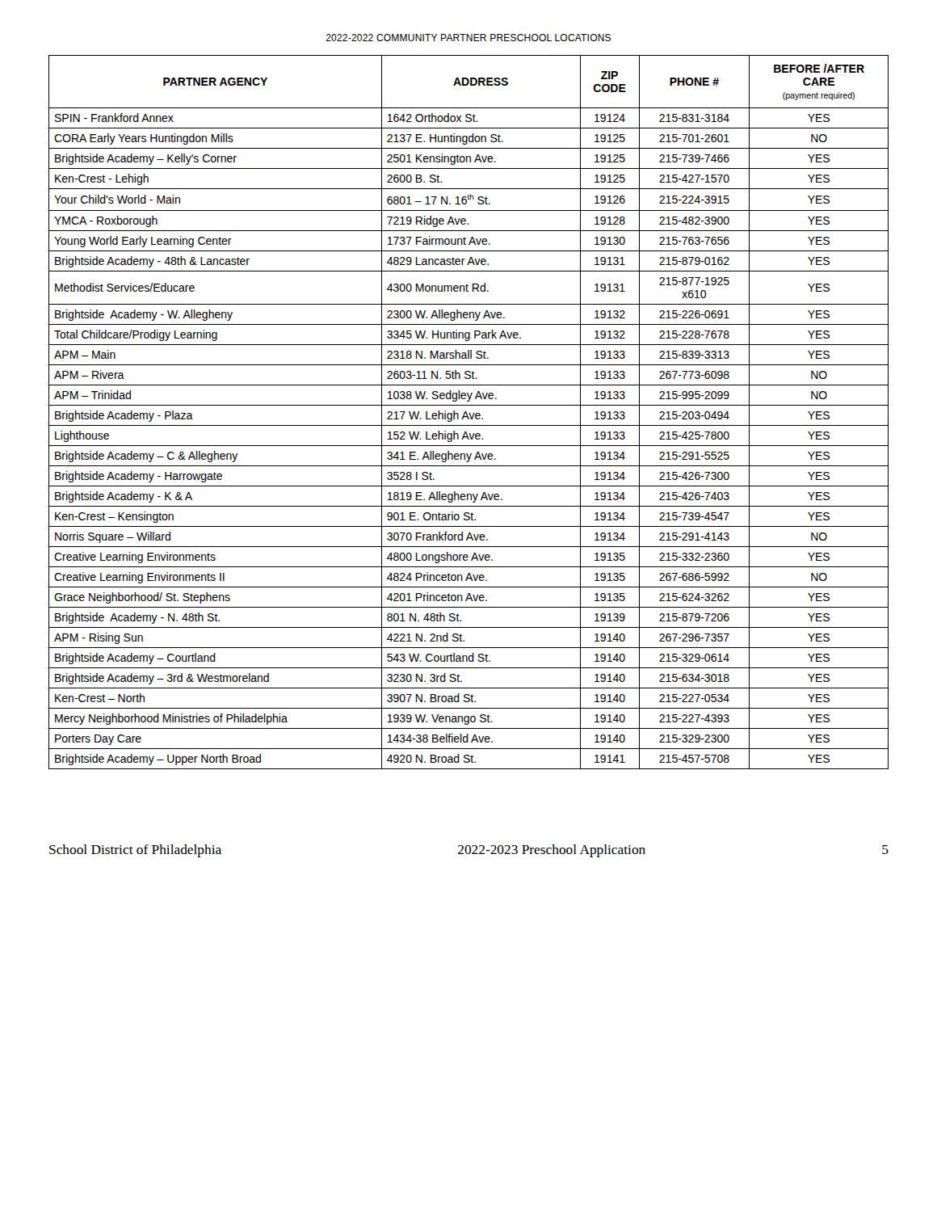2022-2022 COMMUNITY PARTNER PRESCHOOL LOCATIONS
| PARTNER AGENCY | ADDRESS | ZIP CODE | PHONE # | BEFORE /AFTER CARE (payment required) |
| --- | --- | --- | --- | --- |
| SPIN - Frankford Annex | 1642 Orthodox St. | 19124 | 215-831-3184 | YES |
| CORA Early Years Huntingdon Mills | 2137 E. Huntingdon St. | 19125 | 215-701-2601 | NO |
| Brightside Academy – Kelly's Corner | 2501 Kensington Ave. | 19125 | 215-739-7466 | YES |
| Ken-Crest - Lehigh | 2600 B. St. | 19125 | 215-427-1570 | YES |
| Your Child's World - Main | 6801 – 17 N. 16 th St. | 19126 | 215-224-3915 | YES |
| YMCA - Roxborough | 7219 Ridge Ave. | 19128 | 215-482-3900 | YES |
| Young World Early Learning Center | 1737 Fairmount Ave. | 19130 | 215-763-7656 | YES |
| Brightside Academy - 48th & Lancaster | 4829 Lancaster Ave. | 19131 | 215-879-0162 | YES |
| Methodist Services/Educare | 4300 Monument Rd. | 19131 | 215-877-1925 x610 | YES |
| Brightside Academy - W. Allegheny | 2300 W. Allegheny Ave. | 19132 | 215-226-0691 | YES |
| Total Childcare/Prodigy Learning | 3345 W. Hunting Park Ave. | 19132 | 215-228-7678 | YES |
| APM – Main | 2318 N. Marshall St. | 19133 | 215-839-3313 | YES |
| APM – Rivera | 2603-11 N. 5th St. | 19133 | 267-773-6098 | NO |
| APM – Trinidad | 1038 W. Sedgley Ave. | 19133 | 215-995-2099 | NO |
| Brightside Academy - Plaza | 217 W. Lehigh Ave. | 19133 | 215-203-0494 | YES |
| Lighthouse | 152 W. Lehigh Ave. | 19133 | 215-425-7800 | YES |
| Brightside Academy – C & Allegheny | 341 E. Allegheny Ave. | 19134 | 215-291-5525 | YES |
| Brightside Academy - Harrowgate | 3528 I St. | 19134 | 215-426-7300 | YES |
| Brightside Academy - K & A | 1819 E. Allegheny Ave. | 19134 | 215-426-7403 | YES |
| Ken-Crest – Kensington | 901 E. Ontario St. | 19134 | 215-739-4547 | YES |
| Norris Square – Willard | 3070 Frankford Ave. | 19134 | 215-291-4143 | NO |
| Creative Learning Environments | 4800 Longshore Ave. | 19135 | 215-332-2360 | YES |
| Creative Learning Environments II | 4824 Princeton Ave. | 19135 | 267-686-5992 | NO |
| Grace Neighborhood/ St. Stephens | 4201 Princeton Ave. | 19135 | 215-624-3262 | YES |
| Brightside Academy - N. 48th St. | 801 N. 48th St. | 19139 | 215-879-7206 | YES |
| APM - Rising Sun | 4221 N. 2nd St. | 19140 | 267-296-7357 | YES |
| Brightside Academy – Courtland | 543 W. Courtland St. | 19140 | 215-329-0614 | YES |
| Brightside Academy – 3rd & Westmoreland | 3230 N. 3rd St. | 19140 | 215-634-3018 | YES |
| Ken-Crest – North | 3907 N. Broad St. | 19140 | 215-227-0534 | YES |
| Mercy Neighborhood Ministries of Philadelphia | 1939 W. Venango St. | 19140 | 215-227-4393 | YES |
| Porters Day Care | 1434-38 Belfield Ave. | 19140 | 215-329-2300 | YES |
| Brightside Academy – Upper North Broad | 4920 N. Broad St. | 19141 | 215-457-5708 | YES |
School District of Philadelphia
2022-2023 Preschool Application
5